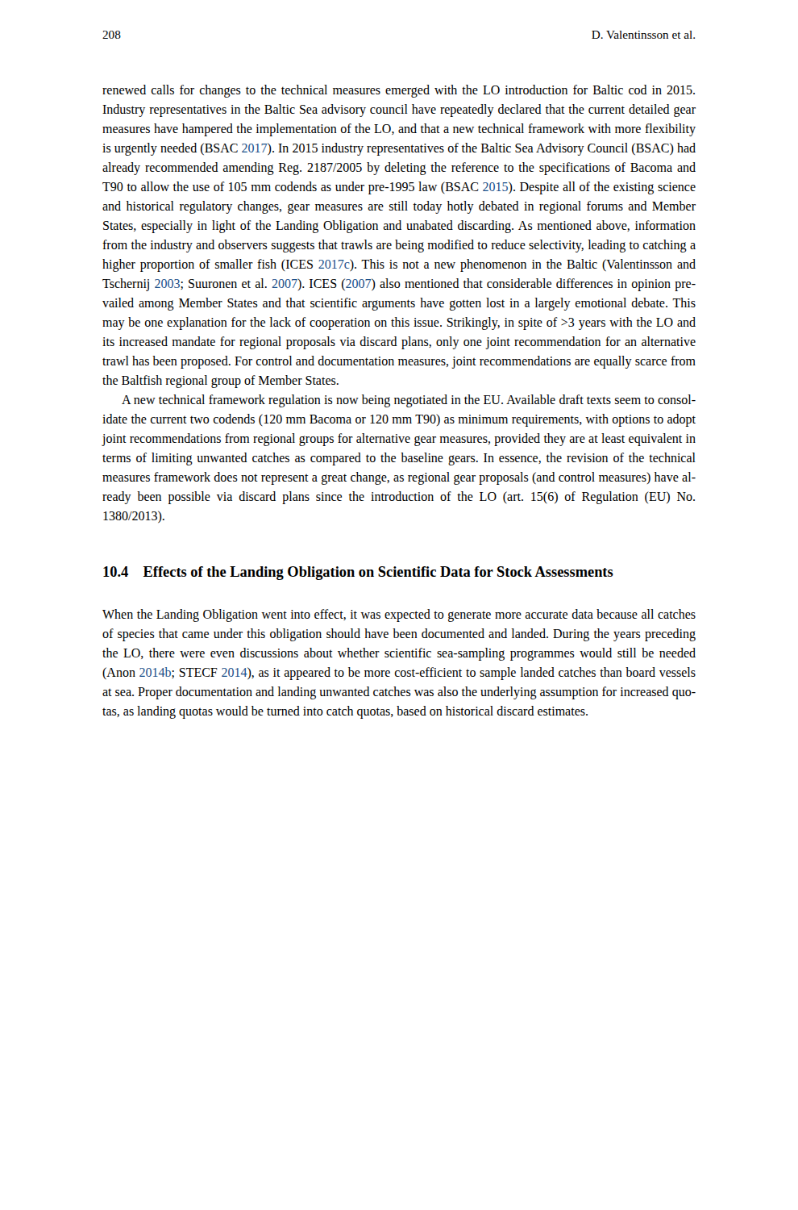208 D. Valentinsson et al.
renewed calls for changes to the technical measures emerged with the LO introduction for Baltic cod in 2015. Industry representatives in the Baltic Sea advisory council have repeatedly declared that the current detailed gear measures have hampered the implementation of the LO, and that a new technical framework with more flexibility is urgently needed (BSAC 2017). In 2015 industry representatives of the Baltic Sea Advisory Council (BSAC) had already recommended amending Reg. 2187/2005 by deleting the reference to the specifications of Bacoma and T90 to allow the use of 105 mm codends as under pre-1995 law (BSAC 2015). Despite all of the existing science and historical regulatory changes, gear measures are still today hotly debated in regional forums and Member States, especially in light of the Landing Obligation and unabated discarding. As mentioned above, information from the industry and observers suggests that trawls are being modified to reduce selectivity, leading to catching a higher proportion of smaller fish (ICES 2017c). This is not a new phenomenon in the Baltic (Valentinsson and Tschernij 2003; Suuronen et al. 2007). ICES (2007) also mentioned that considerable differences in opinion prevailed among Member States and that scientific arguments have gotten lost in a largely emotional debate. This may be one explanation for the lack of cooperation on this issue. Strikingly, in spite of >3 years with the LO and its increased mandate for regional proposals via discard plans, only one joint recommendation for an alternative trawl has been proposed. For control and documentation measures, joint recommendations are equally scarce from the Baltfish regional group of Member States.
A new technical framework regulation is now being negotiated in the EU. Available draft texts seem to consolidate the current two codends (120 mm Bacoma or 120 mm T90) as minimum requirements, with options to adopt joint recommendations from regional groups for alternative gear measures, provided they are at least equivalent in terms of limiting unwanted catches as compared to the baseline gears. In essence, the revision of the technical measures framework does not represent a great change, as regional gear proposals (and control measures) have already been possible via discard plans since the introduction of the LO (art. 15(6) of Regulation (EU) No. 1380/2013).
10.4 Effects of the Landing Obligation on Scientific Data for Stock Assessments
When the Landing Obligation went into effect, it was expected to generate more accurate data because all catches of species that came under this obligation should have been documented and landed. During the years preceding the LO, there were even discussions about whether scientific sea-sampling programmes would still be needed (Anon 2014b; STECF 2014), as it appeared to be more cost-efficient to sample landed catches than board vessels at sea. Proper documentation and landing unwanted catches was also the underlying assumption for increased quotas, as landing quotas would be turned into catch quotas, based on historical discard estimates.